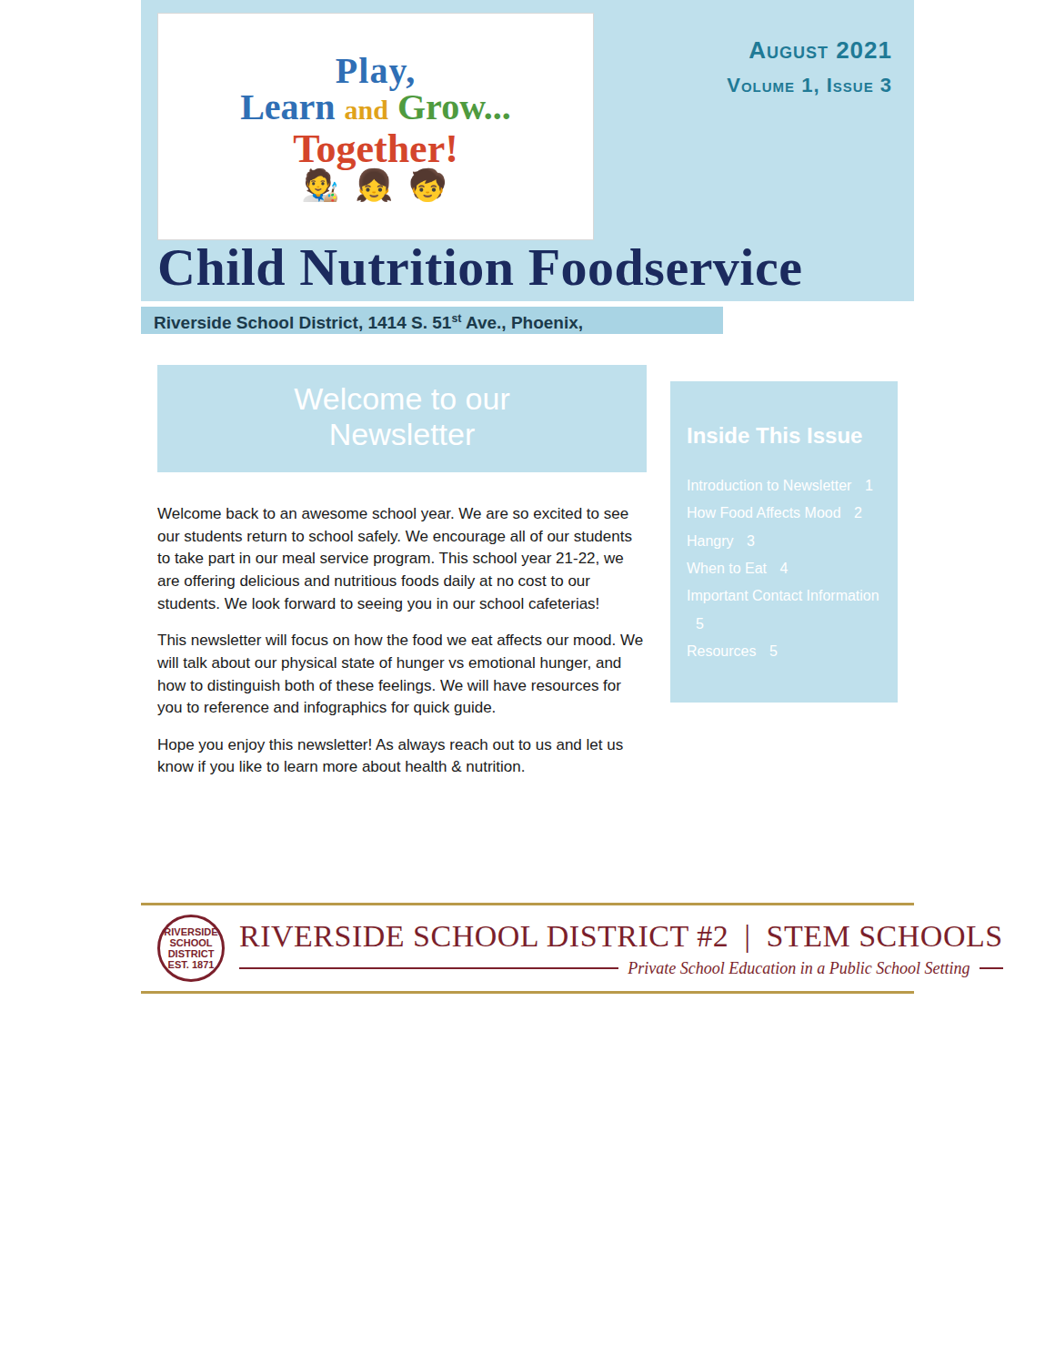Play, Learn and Grow... Together! 🧑‍🎨 👧 🧒
August 2021
Volume 1, Issue 3
Child Nutrition Foodservice
Riverside School District, 1414 S. 51st Ave., Phoenix,
Welcome to our
Newsletter
Welcome back to an awesome school year. We are so excited to see our students return to school safely. We encourage all of our students to take part in our meal service program. This school year 21-22, we are offering delicious and nutritious foods daily at no cost to our students. We look forward to seeing you in our school cafeterias!
This newsletter will focus on how the food we eat affects our mood. We will talk about our physical state of hunger vs emotional hunger, and how to distinguish both of these feelings. We will have resources for you to reference and infographics for quick guide.
Hope you enjoy this newsletter! As always reach out to us and let us know if you like to learn more about health & nutrition.
Inside This Issue
Introduction to Newsletter 1
How Food Affects Mood 2
Hangry 3
When to Eat 4
Important Contact Information 5
Resources 5
RIVERSIDE
SCHOOL
DISTRICT
EST. 1871
RIVERSIDE SCHOOL DISTRICT #2 | STEM SCHOOLS
Private School Education in a Public School Setting